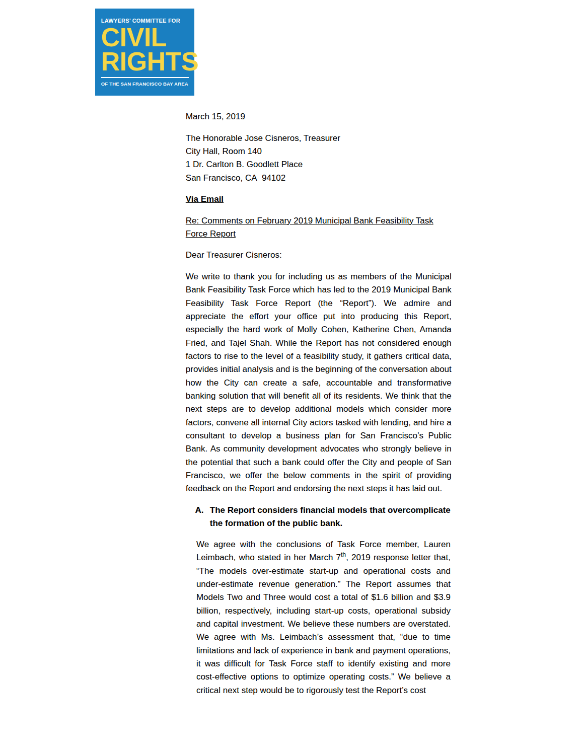Lawyers’ Committee for
Civil
Rights
of the San Francisco Bay Area
March 15, 2019
The Honorable Jose Cisneros, Treasurer
City Hall, Room 140
1 Dr. Carlton B. Goodlett Place
San Francisco, CA 94102
Via Email
Re: Comments on February 2019 Municipal Bank Feasibility Task Force Report
Dear Treasurer Cisneros:
We write to thank you for including us as members of the Municipal Bank Feasibility Task Force which has led to the 2019 Municipal Bank Feasibility Task Force Report (the “Report”). We admire and appreciate the effort your office put into producing this Report, especially the hard work of Molly Cohen, Katherine Chen, Amanda Fried, and Tajel Shah. While the Report has not considered enough factors to rise to the level of a feasibility study, it gathers critical data, provides initial analysis and is the beginning of the conversation about how the City can create a safe, accountable and transformative banking solution that will benefit all of its residents. We think that the next steps are to develop additional models which consider more factors, convene all internal City actors tasked with lending, and hire a consultant to develop a business plan for San Francisco’s Public Bank. As community development advocates who strongly believe in the potential that such a bank could offer the City and people of San Francisco, we offer the below comments in the spirit of providing feedback on the Report and endorsing the next steps it has laid out.
The Report considers financial models that overcomplicate the formation of the public bank.
We agree with the conclusions of Task Force member, Lauren Leimbach, who stated in her March 7th, 2019 response letter that, “The models over-estimate start-up and operational costs and under-estimate revenue generation.” The Report assumes that Models Two and Three would cost a total of $1.6 billion and $3.9 billion, respectively, including start-up costs, operational subsidy and capital investment. We believe these numbers are overstated. We agree with Ms. Leimbach’s assessment that, “due to time limitations and lack of experience in bank and payment operations, it was difficult for Task Force staff to identify existing and more cost-effective options to optimize operating costs.” We believe a critical next step would be to rigorously test the Report’s cost